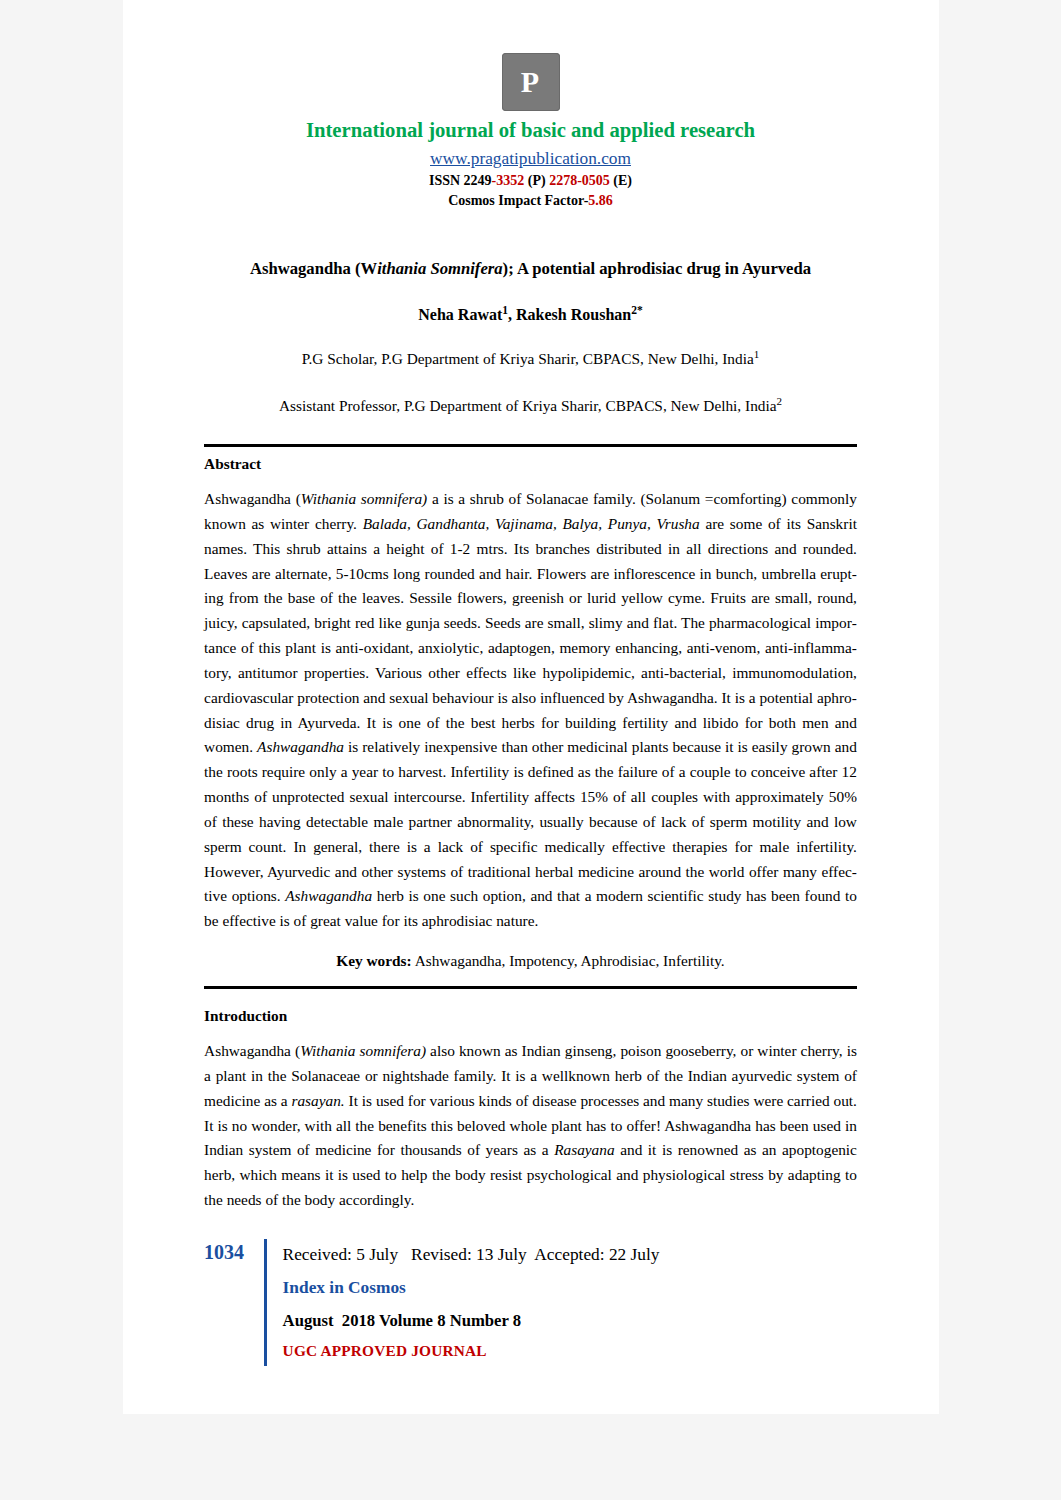International journal of basic and applied research
www.pragatipublication.com
ISSN 2249-3352 (P) 2278-0505 (E)
Cosmos Impact Factor-5.86
Ashwagandha (Withania Somnifera); A potential aphrodisiac drug in Ayurveda
Neha Rawat1, Rakesh Roushan2*
P.G Scholar, P.G Department of Kriya Sharir, CBPACS, New Delhi, India1
Assistant Professor, P.G Department of Kriya Sharir, CBPACS, New Delhi, India2
Abstract
Ashwagandha (Withania somnifera) a is a shrub of Solanacae family. (Solanum =comforting) commonly known as winter cherry. Balada, Gandhanta, Vajinama, Balya, Punya, Vrusha are some of its Sanskrit names. This shrub attains a height of 1-2 mtrs. Its branches distributed in all directions and rounded. Leaves are alternate, 5-10cms long rounded and hair. Flowers are inflorescence in bunch, umbrella erupting from the base of the leaves. Sessile flowers, greenish or lurid yellow cyme. Fruits are small, round, juicy, capsulated, bright red like gunja seeds. Seeds are small, slimy and flat. The pharmacological importance of this plant is anti-oxidant, anxiolytic, adaptogen, memory enhancing, anti-venom, anti-inflammatory, antitumor properties. Various other effects like hypolipidemic, anti-bacterial, immunomodulation, cardiovascular protection and sexual behaviour is also influenced by Ashwagandha. It is a potential aphrodisiac drug in Ayurveda. It is one of the best herbs for building fertility and libido for both men and women. Ashwagandha is relatively inexpensive than other medicinal plants because it is easily grown and the roots require only a year to harvest. Infertility is defined as the failure of a couple to conceive after 12 months of unprotected sexual intercourse. Infertility affects 15% of all couples with approximately 50% of these having detectable male partner abnormality, usually because of lack of sperm motility and low sperm count. In general, there is a lack of specific medically effective therapies for male infertility. However, Ayurvedic and other systems of traditional herbal medicine around the world offer many effective options. Ashwagandha herb is one such option, and that a modern scientific study has been found to be effective is of great value for its aphrodisiac nature.
Key words: Ashwagandha, Impotency, Aphrodisiac, Infertility.
Introduction
Ashwagandha (Withania somnifera) also known as Indian ginseng, poison gooseberry, or winter cherry, is a plant in the Solanaceae or nightshade family. It is a wellknown herb of the Indian ayurvedic system of medicine as a rasayan. It is used for various kinds of disease processes and many studies were carried out. It is no wonder, with all the benefits this beloved whole plant has to offer! Ashwagandha has been used in Indian system of medicine for thousands of years as a Rasayana and it is renowned as an apoptogenic herb, which means it is used to help the body resist psychological and physiological stress by adapting to the needs of the body accordingly.
1034
Received: 5 July Revised: 13 July Accepted: 22 July
Index in Cosmos
August 2018 Volume 8 Number 8
UGC APPROVED JOURNAL